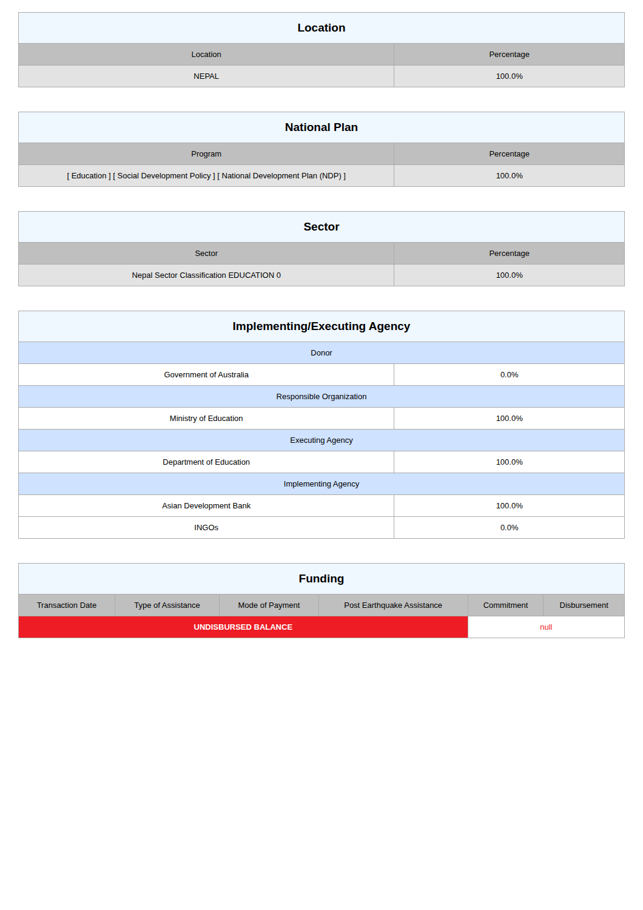Location
| Location | Percentage |
| --- | --- |
| NEPAL | 100.0% |
National Plan
| Program | Percentage |
| --- | --- |
| [ Education ] [ Social Development Policy ] [ National Development Plan (NDP) ] | 100.0% |
Sector
| Sector | Percentage |
| --- | --- |
| Nepal Sector Classification EDUCATION 0 | 100.0% |
Implementing/Executing Agency
| Donor |
| Government of Australia | 0.0% |
| Responsible Organization |
| Ministry of Education | 100.0% |
| Executing Agency |
| Department of Education | 100.0% |
| Implementing Agency |
| Asian Development Bank | 100.0% |
| INGOs | 0.0% |
Funding
| Transaction Date | Type of Assistance | Mode of Payment | Post Earthquake Assistance | Commitment | Disbursement |
| --- | --- | --- | --- | --- | --- |
| UNDISBURSED BALANCE | null |